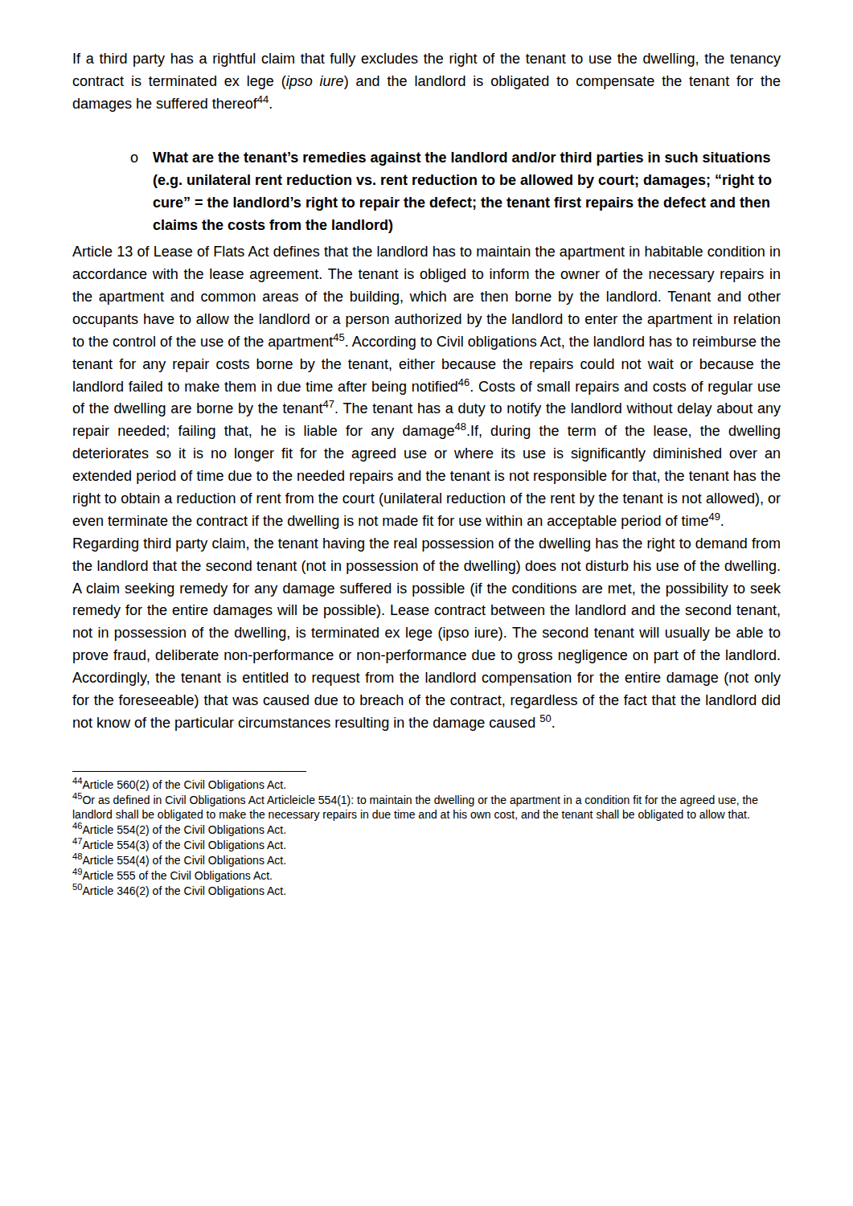If a third party has a rightful claim that fully excludes the right of the tenant to use the dwelling, the tenancy contract is terminated ex lege (ipso iure) and the landlord is obligated to compensate the tenant for the damages he suffered thereof44.
o What are the tenant’s remedies against the landlord and/or third parties in such situations (e.g. unilateral rent reduction vs. rent reduction to be allowed by court; damages; “right to cure” = the landlord’s right to repair the defect; the tenant first repairs the defect and then claims the costs from the landlord)
Article 13 of Lease of Flats Act defines that the landlord has to maintain the apartment in habitable condition in accordance with the lease agreement. The tenant is obliged to inform the owner of the necessary repairs in the apartment and common areas of the building, which are then borne by the landlord. Tenant and other occupants have to allow the landlord or a person authorized by the landlord to enter the apartment in relation to the control of the use of the apartment45. According to Civil obligations Act, the landlord has to reimburse the tenant for any repair costs borne by the tenant, either because the repairs could not wait or because the landlord failed to make them in due time after being notified46. Costs of small repairs and costs of regular use of the dwelling are borne by the tenant47. The tenant has a duty to notify the landlord without delay about any repair needed; failing that, he is liable for any damage48.If, during the term of the lease, the dwelling deteriorates so it is no longer fit for the agreed use or where its use is significantly diminished over an extended period of time due to the needed repairs and the tenant is not responsible for that, the tenant has the right to obtain a reduction of rent from the court (unilateral reduction of the rent by the tenant is not allowed), or even terminate the contract if the dwelling is not made fit for use within an acceptable period of time49.
Regarding third party claim, the tenant having the real possession of the dwelling has the right to demand from the landlord that the second tenant (not in possession of the dwelling) does not disturb his use of the dwelling. A claim seeking remedy for any damage suffered is possible (if the conditions are met, the possibility to seek remedy for the entire damages will be possible). Lease contract between the landlord and the second tenant, not in possession of the dwelling, is terminated ex lege (ipso iure). The second tenant will usually be able to prove fraud, deliberate non-performance or non-performance due to gross negligence on part of the landlord. Accordingly, the tenant is entitled to request from the landlord compensation for the entire damage (not only for the foreseeable) that was caused due to breach of the contract, regardless of the fact that the landlord did not know of the particular circumstances resulting in the damage caused 50.
44Article 560(2) of the Civil Obligations Act.
45Or as defined in Civil Obligations Act Articleicle 554(1): to maintain the dwelling or the apartment in a condition fit for the agreed use, the landlord shall be obligated to make the necessary repairs in due time and at his own cost, and the tenant shall be obligated to allow that.
46Article 554(2) of the Civil Obligations Act.
47Article 554(3) of the Civil Obligations Act.
48Article 554(4) of the Civil Obligations Act.
49Article 555 of the Civil Obligations Act.
50Article 346(2) of the Civil Obligations Act.